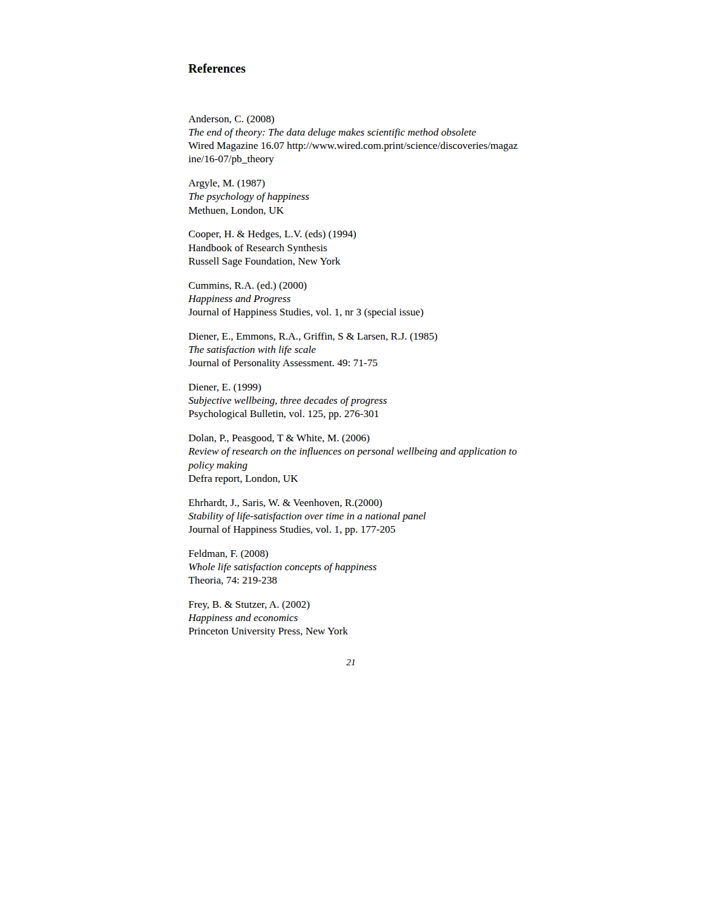References
Anderson, C. (2008)
The end of theory: The data deluge makes scientific method obsolete
Wired Magazine 16.07 http://www.wired.com.print/science/discoveries/magazine/16-07/pb_theory
Argyle, M. (1987)
The psychology of happiness
Methuen, London, UK
Cooper, H. & Hedges, L.V. (eds) (1994)
Handbook of Research Synthesis
Russell Sage Foundation, New York
Cummins, R.A. (ed.) (2000)
Happiness and Progress
Journal of Happiness Studies, vol. 1, nr 3 (special issue)
Diener, E., Emmons, R.A., Griffin, S & Larsen, R.J. (1985)
The satisfaction with life scale
Journal of Personality Assessment. 49: 71-75
Diener, E. (1999)
Subjective wellbeing, three decades of progress
Psychological Bulletin, vol. 125, pp. 276-301
Dolan, P., Peasgood, T & White, M. (2006)
Review of research on the influences on personal wellbeing and application to policy making
Defra report, London, UK
Ehrhardt, J., Saris, W. & Veenhoven, R.(2000)
Stability of life-satisfaction over time in a national panel
Journal of Happiness Studies, vol. 1, pp. 177-205
Feldman, F. (2008)
Whole life satisfaction concepts of happiness
Theoria, 74: 219-238
Frey, B. & Stutzer, A. (2002)
Happiness and economics
Princeton University Press, New York
21